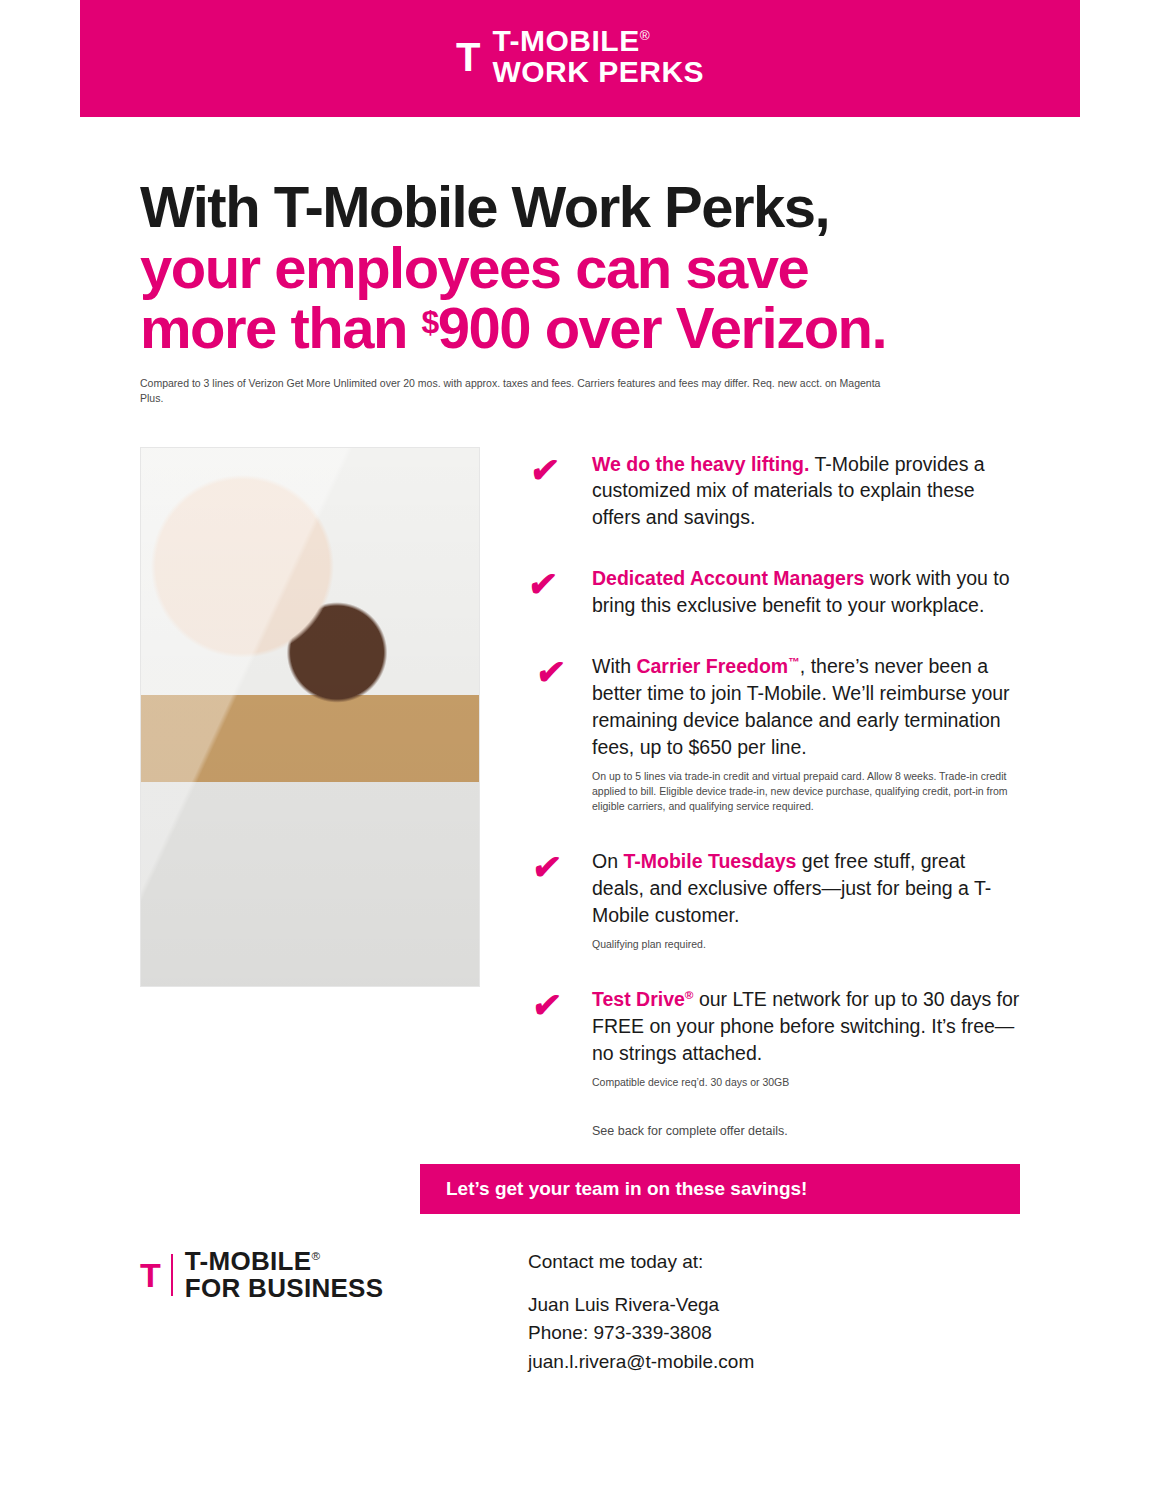T T-Mobile®
Work Perks
With T-Mobile Work Perks,
your employees can save
more than $900 over Verizon.
Compared to 3 lines of Verizon Get More Unlimited over 20 mos. with approx. taxes and fees. Carriers features and fees may differ. Req. new acct. on Magenta Plus.
Two coworkers reviewing information on a tablet at a desk with laptops.
✔
We do the heavy lifting. T-Mobile provides a customized mix of materials to explain these offers and savings.
✔
Dedicated Account Managers work with you to bring this exclusive benefit to your workplace.
✔
With Carrier Freedom™, there’s never been a better time to join T-Mobile. We’ll reimburse your remaining device balance and early termination fees, up to $650 per line. On up to 5 lines via trade-in credit and virtual prepaid card. Allow 8 weeks. Trade-in credit applied to bill. Eligible device trade-in, new device purchase, qualifying credit, port-in from eligible carriers, and qualifying service required.
✔
On T-Mobile Tuesdays get free stuff, great deals, and exclusive offers—just for being a T-Mobile customer. Qualifying plan required.
✔
Test Drive® our LTE network for up to 30 days for FREE on your phone before switching. It’s free—no strings attached. Compatible device req’d. 30 days or 30GB
See back for complete offer details.
Let’s get your team in on these savings!
T T-Mobile®
For Business
Contact me today at:
Juan Luis Rivera-Vega
Phone: 973-339-3808
juan.l.rivera@t-mobile.com